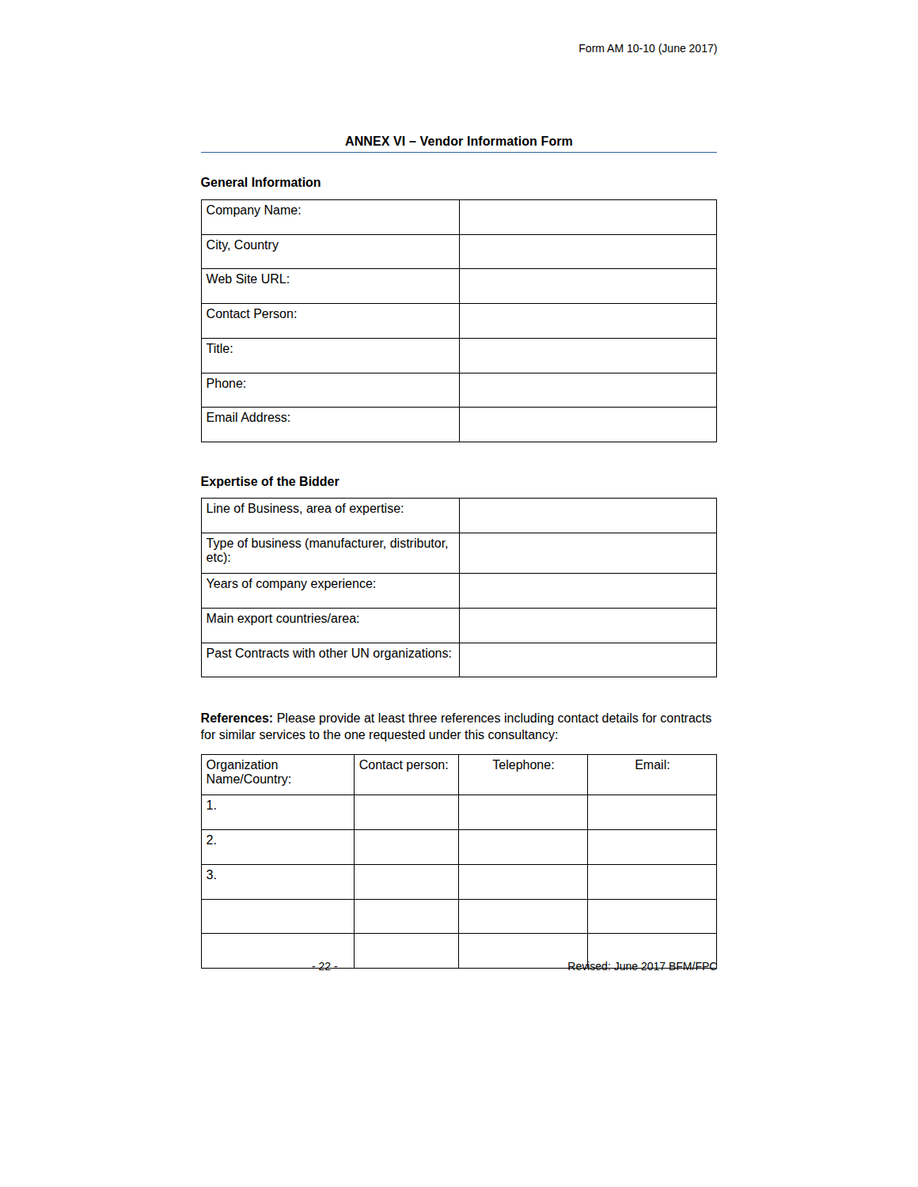Form AM 10-10 (June 2017)
ANNEX VI – Vendor Information Form
General Information
| Company Name: | |
| City, Country | |
| Web Site URL: | |
| Contact Person: | |
| Title: | |
| Phone: | |
| Email Address: | |
Expertise of the Bidder
| Line of Business, area of expertise: | |
| Type of business (manufacturer, distributor, etc): | |
| Years of company experience: | |
| Main export countries/area: | |
| Past Contracts with other UN organizations: | |
References: Please provide at least three references including contact details for contracts for similar services to the one requested under this consultancy:
| Organization Name/Country: | Contact person: | Telephone: | Email: |
| 1. | | | |
| 2. | | | |
| 3. | | | |
- 22 - Revised: June 2017 BFM/FPC